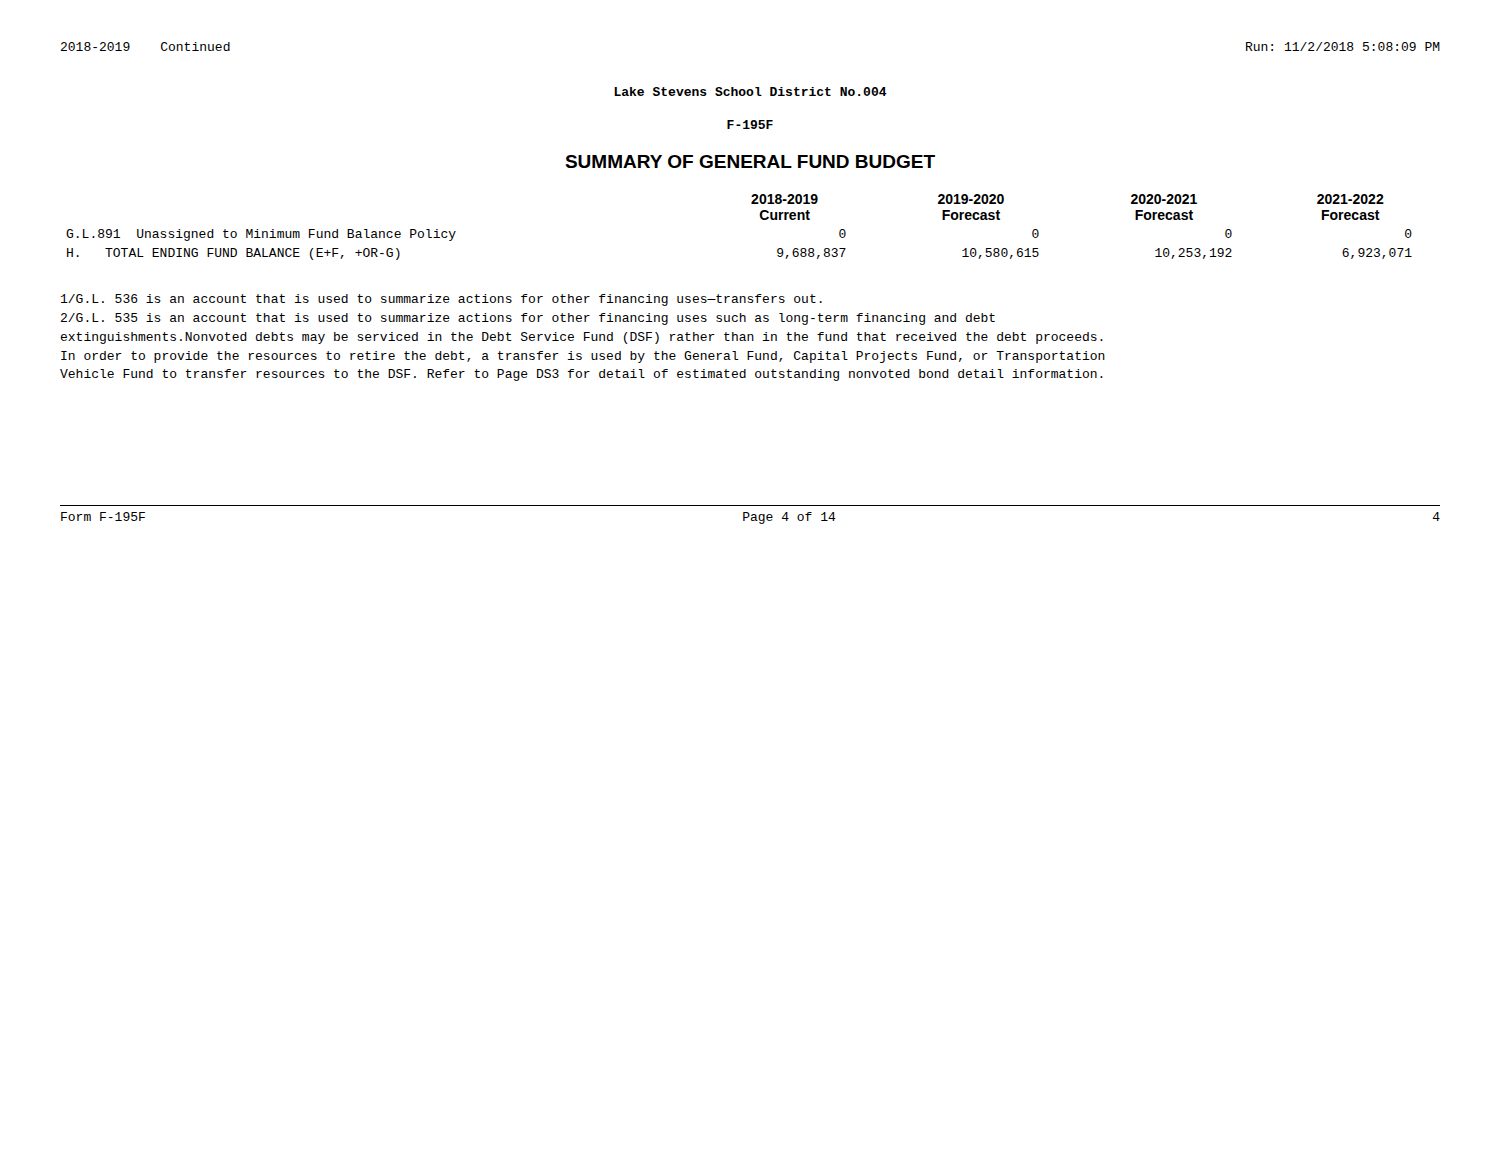2018-2019 Continued
Run: 11/2/2018 5:08:09 PM
Lake Stevens School District No.004
F-195F
SUMMARY OF GENERAL FUND BUDGET
| | 2018-2019 Current | 2019-2020 Forecast | 2020-2021 Forecast | 2021-2022 Forecast |
| --- | --- | --- | --- | --- |
| G.L.891 Unassigned to Minimum Fund Balance Policy | 0 | 0 | 0 | 0 |
| H. TOTAL ENDING FUND BALANCE (E+F, +OR-G) | 9,688,837 | 10,580,615 | 10,253,192 | 6,923,071 |
1/G.L. 536 is an account that is used to summarize actions for other financing uses—transfers out.
2/G.L. 535 is an account that is used to summarize actions for other financing uses such as long-term financing and debt
extinguishments.Nonvoted debts may be serviced in the Debt Service Fund (DSF) rather than in the fund that received the debt proceeds.
In order to provide the resources to retire the debt, a transfer is used by the General Fund, Capital Projects Fund, or Transportation
Vehicle Fund to transfer resources to the DSF. Refer to Page DS3 for detail of estimated outstanding nonvoted bond detail information.
Form F-195F
Page 4 of 14
4